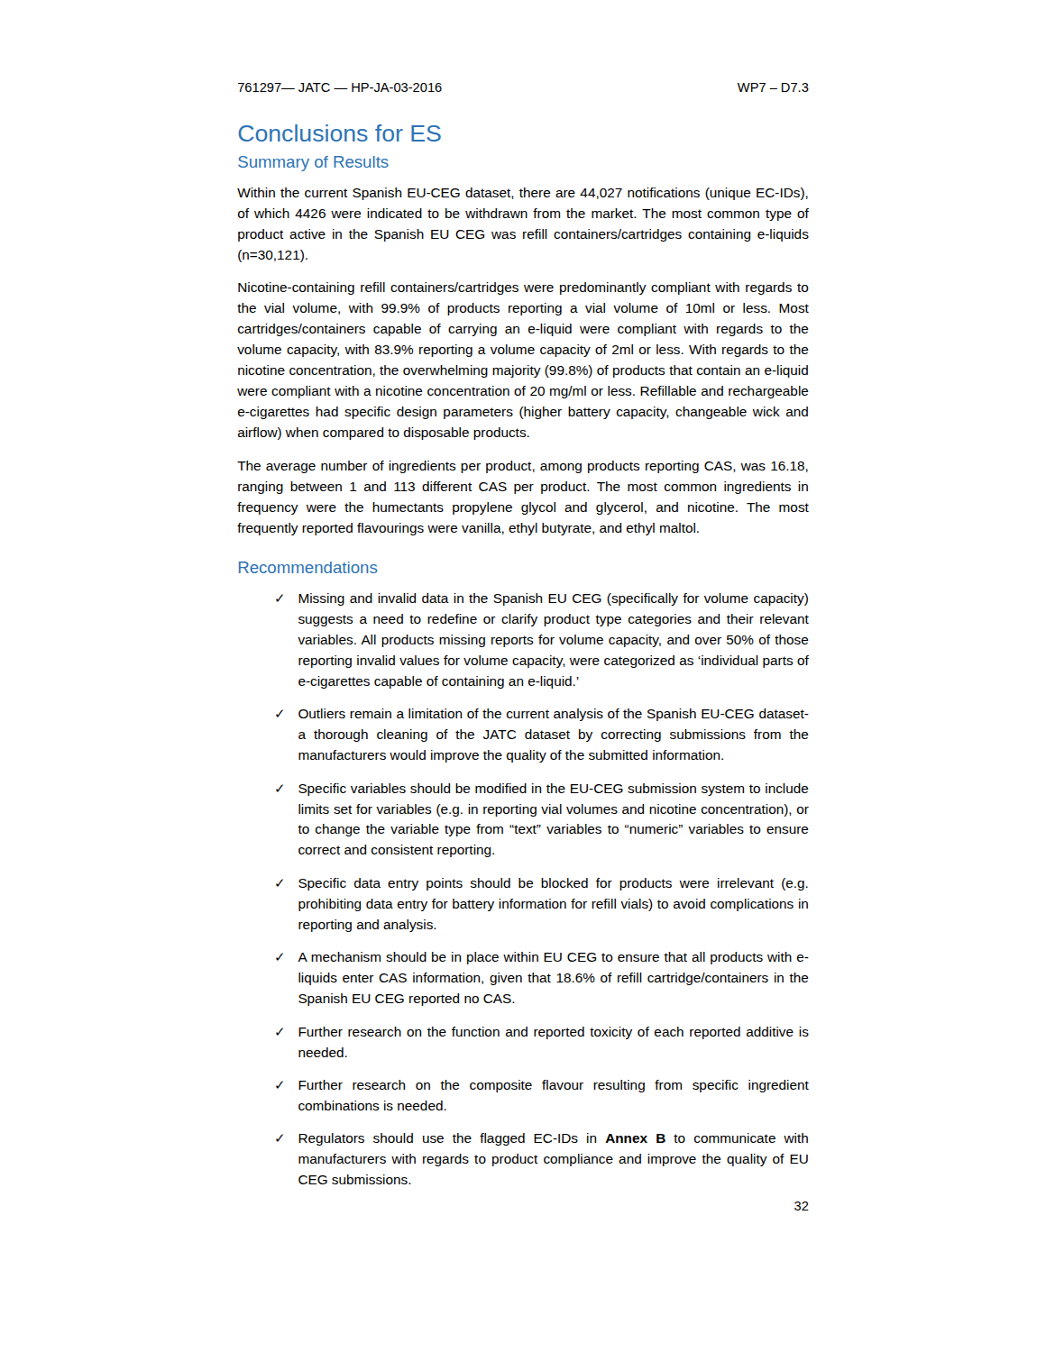761297— JATC — HP-JA-03-2016 WP7 – D7.3
Conclusions for ES
Summary of Results
Within the current Spanish EU-CEG dataset, there are 44,027 notifications (unique EC-IDs), of which 4426 were indicated to be withdrawn from the market. The most common type of product active in the Spanish EU CEG was refill containers/cartridges containing e-liquids (n=30,121).
Nicotine-containing refill containers/cartridges were predominantly compliant with regards to the vial volume, with 99.9% of products reporting a vial volume of 10ml or less. Most cartridges/containers capable of carrying an e-liquid were compliant with regards to the volume capacity, with 83.9% reporting a volume capacity of 2ml or less. With regards to the nicotine concentration, the overwhelming majority (99.8%) of products that contain an e-liquid were compliant with a nicotine concentration of 20 mg/ml or less. Refillable and rechargeable e-cigarettes had specific design parameters (higher battery capacity, changeable wick and airflow) when compared to disposable products.
The average number of ingredients per product, among products reporting CAS, was 16.18, ranging between 1 and 113 different CAS per product. The most common ingredients in frequency were the humectants propylene glycol and glycerol, and nicotine. The most frequently reported flavourings were vanilla, ethyl butyrate, and ethyl maltol.
Recommendations
Missing and invalid data in the Spanish EU CEG (specifically for volume capacity) suggests a need to redefine or clarify product type categories and their relevant variables. All products missing reports for volume capacity, and over 50% of those reporting invalid values for volume capacity, were categorized as ‘individual parts of e-cigarettes capable of containing an e-liquid.’
Outliers remain a limitation of the current analysis of the Spanish EU-CEG dataset- a thorough cleaning of the JATC dataset by correcting submissions from the manufacturers would improve the quality of the submitted information.
Specific variables should be modified in the EU-CEG submission system to include limits set for variables (e.g. in reporting vial volumes and nicotine concentration), or to change the variable type from “text” variables to “numeric” variables to ensure correct and consistent reporting.
Specific data entry points should be blocked for products were irrelevant (e.g. prohibiting data entry for battery information for refill vials) to avoid complications in reporting and analysis.
A mechanism should be in place within EU CEG to ensure that all products with e-liquids enter CAS information, given that 18.6% of refill cartridge/containers in the Spanish EU CEG reported no CAS.
Further research on the function and reported toxicity of each reported additive is needed.
Further research on the composite flavour resulting from specific ingredient combinations is needed.
Regulators should use the flagged EC-IDs in Annex B to communicate with manufacturers with regards to product compliance and improve the quality of EU CEG submissions.
32